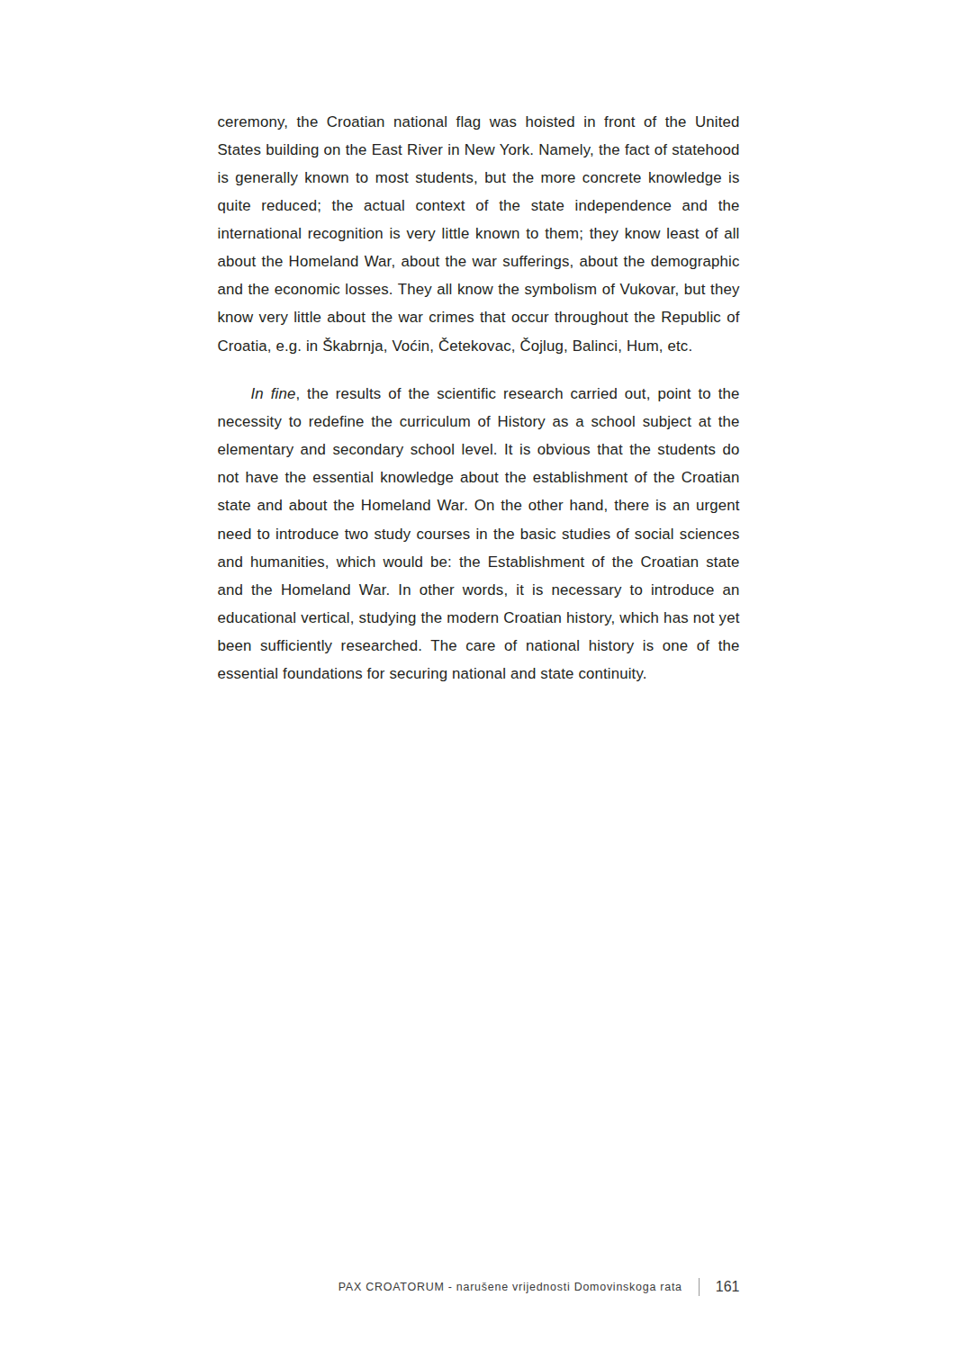ceremony, the Croatian national flag was hoisted in front of the United States building on the East River in New York. Namely, the fact of statehood is generally known to most students, but the more concrete knowledge is quite reduced; the actual context of the state independence and the international recognition is very little known to them; they know least of all about the Homeland War, about the war sufferings, about the demographic and the economic losses. They all know the symbolism of Vukovar, but they know very little about the war crimes that occur throughout the Republic of Croatia, e.g. in Škabrnja, Voćin, Četekovac, Čojlug, Balinci, Hum, etc.
In fine, the results of the scientific research carried out, point to the necessity to redefine the curriculum of History as a school subject at the elementary and secondary school level. It is obvious that the students do not have the essential knowledge about the establishment of the Croatian state and about the Homeland War. On the other hand, there is an urgent need to introduce two study courses in the basic studies of social sciences and humanities, which would be: the Establishment of the Croatian state and the Homeland War. In other words, it is necessary to introduce an educational vertical, studying the modern Croatian history, which has not yet been sufficiently researched. The care of national history is one of the essential foundations for securing national and state continuity.
PAX CROATORUM - narušene vrijednosti Domovinskoga rata 161